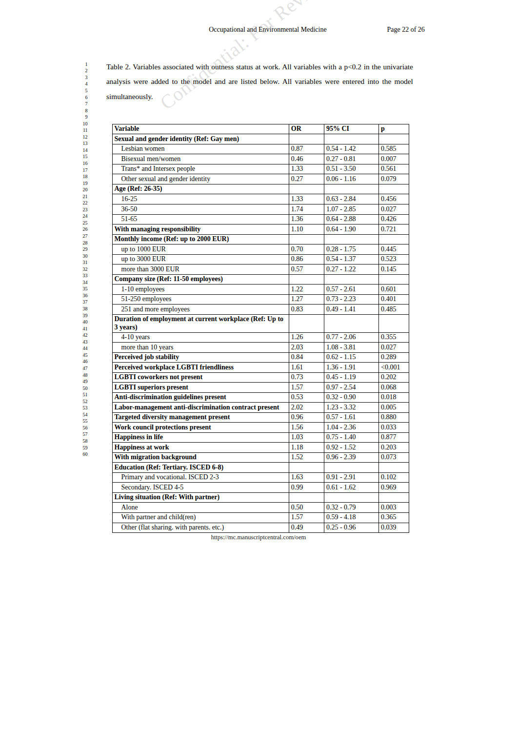Occupational and Environmental Medicine Page 22 of 26
1
2
3
4
5
6
7
8
9
10
11
12
13
14
15
16
17
18
19
20
21
22
23
24
25
26
27
28
29
30
31
32
33
34
35
36
37
38
39
40
41
42
43
44
45
46
47
48
49
50
51
52
53
54
55
56
57
58
59
60
Confidential: For Review Only
Table 2. Variables associated with outness status at work. All variables with a p<0.2 in the univariate analysis were added to the model and are listed below. All variables were entered into the model simultaneously.
| Variable | OR | 95% CI | p |
| Sexual and gender identity (Ref: Gay men) | | | |
| Lesbian women | 0.87 | 0.54 - 1.42 | 0.585 |
| Bisexual men/women | 0.46 | 0.27 - 0.81 | 0.007 |
| Trans* and Intersex people | 1.33 | 0.51 - 3.50 | 0.561 |
| Other sexual and gender identity | 0.27 | 0.06 - 1.16 | 0.079 |
| Age (Ref: 26-35) | | | |
| 16-25 | 1.33 | 0.63 - 2.84 | 0.456 |
| 36-50 | 1.74 | 1.07 - 2.85 | 0.027 |
| 51-65 | 1.36 | 0.64 - 2.88 | 0.426 |
| With managing responsibility | 1.10 | 0.64 - 1.90 | 0.721 |
| Monthly income (Ref: up to 2000 EUR) | | | |
| up to 1000 EUR | 0.70 | 0.28 - 1.75 | 0.445 |
| up to 3000 EUR | 0.86 | 0.54 - 1.37 | 0.523 |
| more than 3000 EUR | 0.57 | 0.27 - 1.22 | 0.145 |
| Company size (Ref: 11-50 employees) | | | |
| 1-10 employees | 1.22 | 0.57 - 2.61 | 0.601 |
| 51-250 employees | 1.27 | 0.73 - 2.23 | 0.401 |
| 251 and more employees | 0.83 | 0.49 - 1.41 | 0.485 |
| Duration of employment at current workplace (Ref: Up to 3 years) | | | |
| 4-10 years | 1.26 | 0.77 - 2.06 | 0.355 |
| more than 10 years | 2.03 | 1.08 - 3.81 | 0.027 |
| Perceived job stability | 0.84 | 0.62 - 1.15 | 0.289 |
| Perceived workplace LGBTI friendliness | 1.61 | 1.36 - 1.91 | <0.001 |
| LGBTI coworkers not present | 0.73 | 0.45 - 1.19 | 0.202 |
| LGBTI superiors present | 1.57 | 0.97 - 2.54 | 0.068 |
| Anti-discrimination guidelines present | 0.53 | 0.32 - 0.90 | 0.018 |
| Labor-management anti-discrimination contract present | 2.02 | 1.23 - 3.32 | 0.005 |
| Targeted diversity management present | 0.96 | 0.57 - 1.61 | 0.880 |
| Work council protections present | 1.56 | 1.04 - 2.36 | 0.033 |
| Happiness in life | 1.03 | 0.75 - 1.40 | 0.877 |
| Happiness at work | 1.18 | 0.92 - 1.52 | 0.203 |
| With migration background | 1.52 | 0.96 - 2.39 | 0.073 |
| Education (Ref: Tertiary. ISCED 6-8) | | | |
| Primary and vocational. ISCED 2-3 | 1.63 | 0.91 - 2.91 | 0.102 |
| Secondary. ISCED 4-5 | 0.99 | 0.61 - 1.62 | 0.969 |
| Living situation (Ref: With partner) | | | |
| Alone | 0.50 | 0.32 - 0.79 | 0.003 |
| With partner and child(ren) | 1.57 | 0.59 - 4.18 | 0.365 |
| Other (flat sharing. with parents. etc.) | 0.49 | 0.25 - 0.96 | 0.039 |
https://mc.manuscriptcentral.com/oem